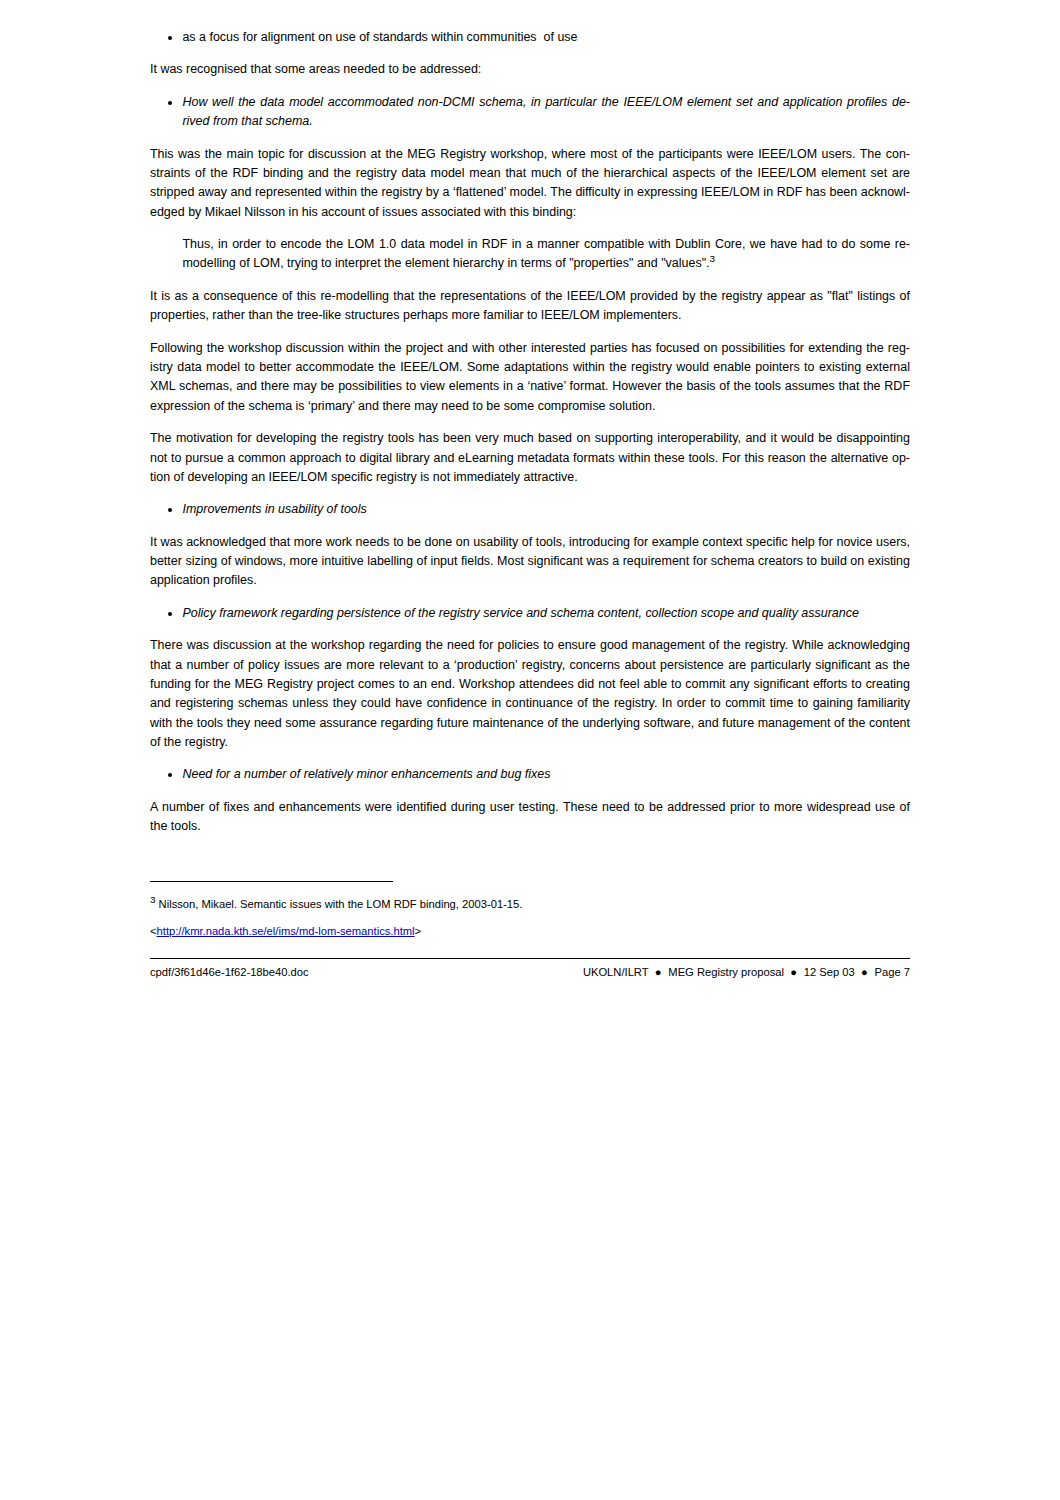as a focus for alignment on use of standards within communities of use
It was recognised that some areas needed to be addressed:
How well the data model accommodated non-DCMI schema, in particular the IEEE/LOM element set and application profiles derived from that schema.
This was the main topic for discussion at the MEG Registry workshop, where most of the participants were IEEE/LOM users. The constraints of the RDF binding and the registry data model mean that much of the hierarchical aspects of the IEEE/LOM element set are stripped away and represented within the registry by a ‘flattened’ model. The difficulty in expressing IEEE/LOM in RDF has been acknowledged by Mikael Nilsson in his account of issues associated with this binding:
Thus, in order to encode the LOM 1.0 data model in RDF in a manner compatible with Dublin Core, we have had to do some re-modelling of LOM, trying to interpret the element hierarchy in terms of "properties" and "values".3
It is as a consequence of this re-modelling that the representations of the IEEE/LOM provided by the registry appear as "flat" listings of properties, rather than the tree-like structures perhaps more familiar to IEEE/LOM implementers.
Following the workshop discussion within the project and with other interested parties has focused on possibilities for extending the registry data model to better accommodate the IEEE/LOM. Some adaptations within the registry would enable pointers to existing external XML schemas, and there may be possibilities to view elements in a ‘native’ format. However the basis of the tools assumes that the RDF expression of the schema is ‘primary’ and there may need to be some compromise solution.
The motivation for developing the registry tools has been very much based on supporting interoperability, and it would be disappointing not to pursue a common approach to digital library and eLearning metadata formats within these tools. For this reason the alternative option of developing an IEEE/LOM specific registry is not immediately attractive.
Improvements in usability of tools
It was acknowledged that more work needs to be done on usability of tools, introducing for example context specific help for novice users, better sizing of windows, more intuitive labelling of input fields. Most significant was a requirement for schema creators to build on existing application profiles.
Policy framework regarding persistence of the registry service and schema content, collection scope and quality assurance
There was discussion at the workshop regarding the need for policies to ensure good management of the registry. While acknowledging that a number of policy issues are more relevant to a ‘production’ registry, concerns about persistence are particularly significant as the funding for the MEG Registry project comes to an end. Workshop attendees did not feel able to commit any significant efforts to creating and registering schemas unless they could have confidence in continuance of the registry. In order to commit time to gaining familiarity with the tools they need some assurance regarding future maintenance of the underlying software, and future management of the content of the registry.
Need for a number of relatively minor enhancements and bug fixes
A number of fixes and enhancements were identified during user testing. These need to be addressed prior to more widespread use of the tools.
3 Nilsson, Mikael. Semantic issues with the LOM RDF binding, 2003-01-15.
<http://kmr.nada.kth.se/el/ims/md-lom-semantics.html>
cpdf/3f61d46e-1f62-18be40.doc UKOLN/ILRT ● MEG Registry proposal ● 12 Sep 03 ● Page 7